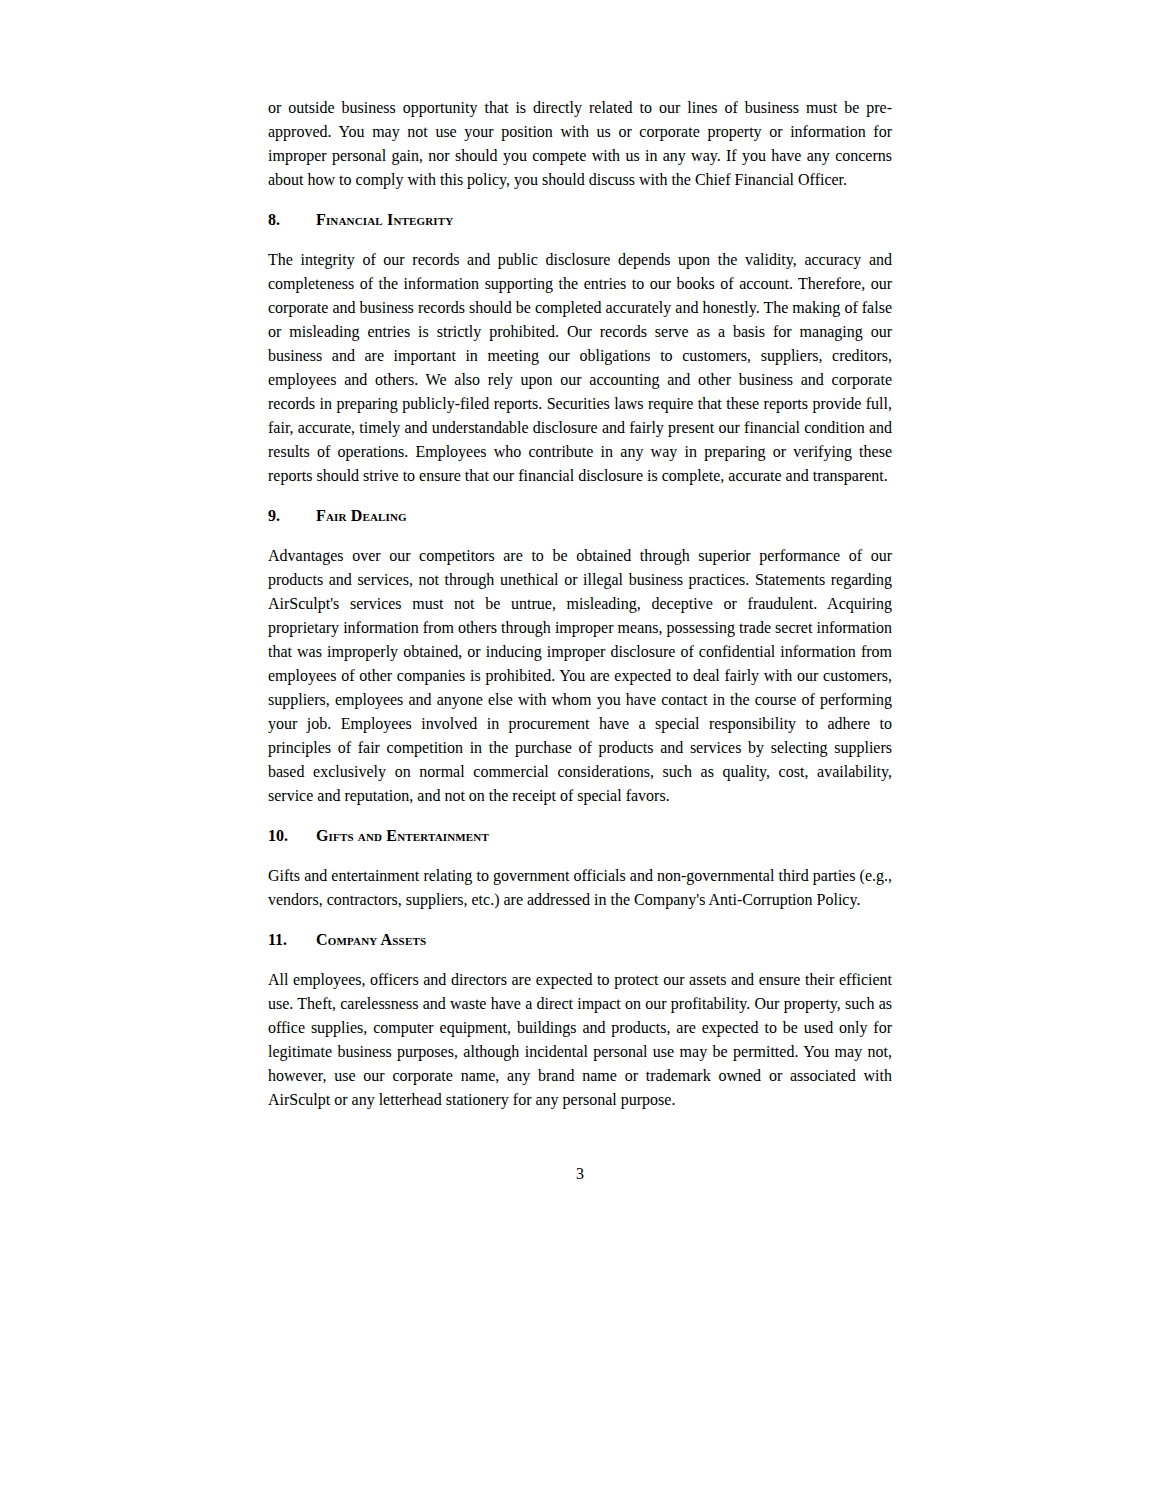or outside business opportunity that is directly related to our lines of business must be pre-approved. You may not use your position with us or corporate property or information for improper personal gain, nor should you compete with us in any way. If you have any concerns about how to comply with this policy, you should discuss with the Chief Financial Officer.
8. Financial Integrity
The integrity of our records and public disclosure depends upon the validity, accuracy and completeness of the information supporting the entries to our books of account. Therefore, our corporate and business records should be completed accurately and honestly. The making of false or misleading entries is strictly prohibited. Our records serve as a basis for managing our business and are important in meeting our obligations to customers, suppliers, creditors, employees and others. We also rely upon our accounting and other business and corporate records in preparing publicly-filed reports. Securities laws require that these reports provide full, fair, accurate, timely and understandable disclosure and fairly present our financial condition and results of operations. Employees who contribute in any way in preparing or verifying these reports should strive to ensure that our financial disclosure is complete, accurate and transparent.
9. Fair Dealing
Advantages over our competitors are to be obtained through superior performance of our products and services, not through unethical or illegal business practices. Statements regarding AirSculpt's services must not be untrue, misleading, deceptive or fraudulent. Acquiring proprietary information from others through improper means, possessing trade secret information that was improperly obtained, or inducing improper disclosure of confidential information from employees of other companies is prohibited. You are expected to deal fairly with our customers, suppliers, employees and anyone else with whom you have contact in the course of performing your job. Employees involved in procurement have a special responsibility to adhere to principles of fair competition in the purchase of products and services by selecting suppliers based exclusively on normal commercial considerations, such as quality, cost, availability, service and reputation, and not on the receipt of special favors.
10. Gifts and Entertainment
Gifts and entertainment relating to government officials and non-governmental third parties (e.g., vendors, contractors, suppliers, etc.) are addressed in the Company's Anti-Corruption Policy.
11. Company Assets
All employees, officers and directors are expected to protect our assets and ensure their efficient use. Theft, carelessness and waste have a direct impact on our profitability. Our property, such as office supplies, computer equipment, buildings and products, are expected to be used only for legitimate business purposes, although incidental personal use may be permitted. You may not, however, use our corporate name, any brand name or trademark owned or associated with AirSculpt or any letterhead stationery for any personal purpose.
3